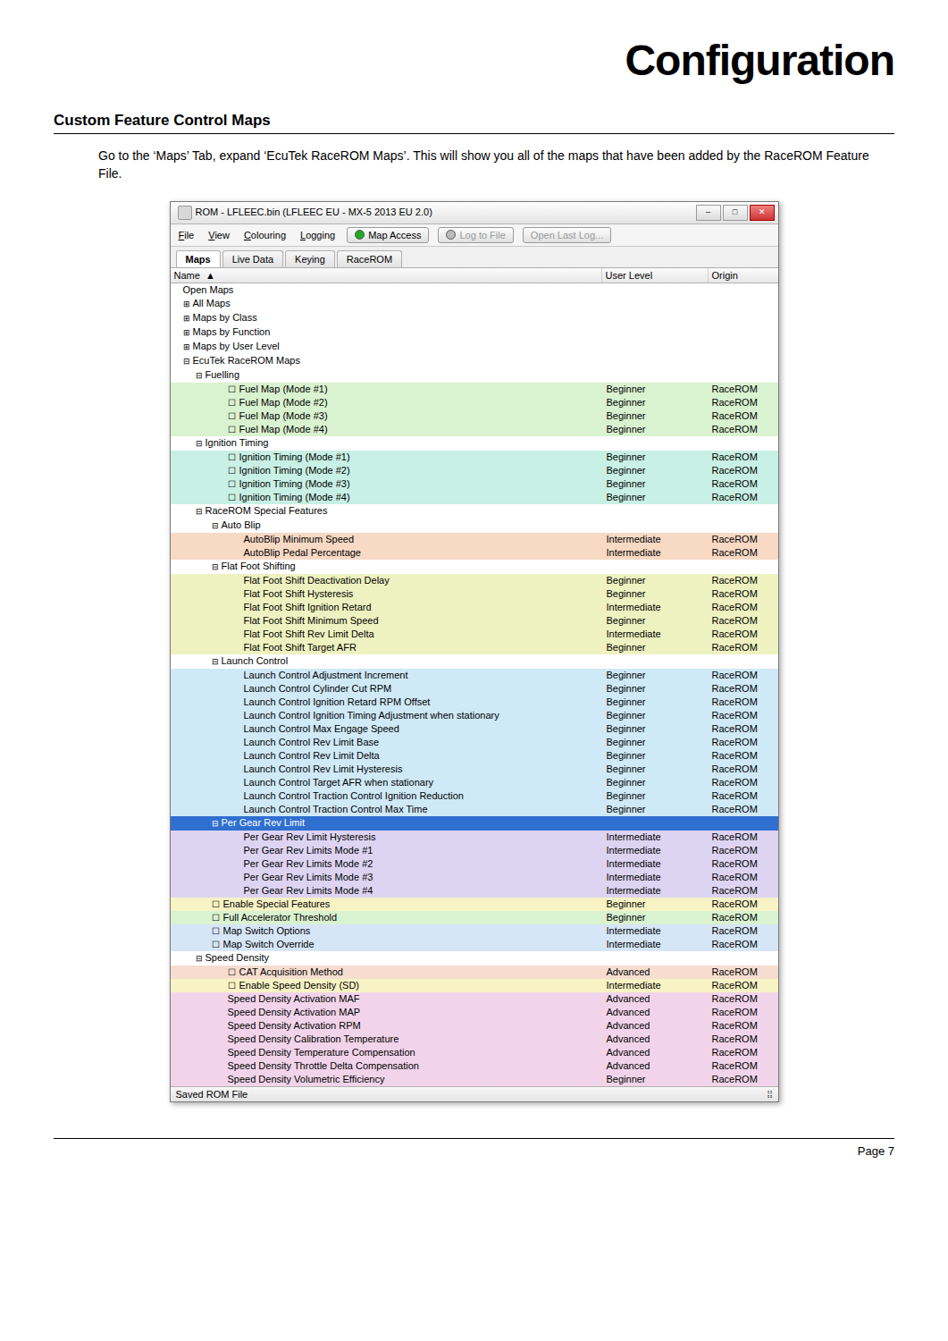Configuration
Custom Feature Control Maps
Go to the ‘Maps’ Tab, expand ‘EcuTek RaceROM Maps’. This will show you all of the maps that have been added by the RaceROM Feature File.
ROM - LFLEEC.bin (LFLEEC EU - MX-5 2013 EU 2.0)
–□✕
File View Colouring Logging Map Access Log to File Open Last Log...
Maps
Live Data
Keying
RaceROM
Name ▲
User Level
Origin
Open Maps
All Maps
Maps by Class
Maps by Function
Maps by User Level
EcuTek RaceROM Maps
Fuelling
Fuel Map (Mode #1)
Beginner
RaceROM
Fuel Map (Mode #2)
Beginner
RaceROM
Fuel Map (Mode #3)
Beginner
RaceROM
Fuel Map (Mode #4)
Beginner
RaceROM
Ignition Timing
Ignition Timing (Mode #1)
Beginner
RaceROM
Ignition Timing (Mode #2)
Beginner
RaceROM
Ignition Timing (Mode #3)
Beginner
RaceROM
Ignition Timing (Mode #4)
Beginner
RaceROM
RaceROM Special Features
Auto Blip
AutoBlip Minimum Speed
Intermediate
RaceROM
AutoBlip Pedal Percentage
Intermediate
RaceROM
Flat Foot Shifting
Flat Foot Shift Deactivation Delay
Beginner
RaceROM
Flat Foot Shift Hysteresis
Beginner
RaceROM
Flat Foot Shift Ignition Retard
Intermediate
RaceROM
Flat Foot Shift Minimum Speed
Beginner
RaceROM
Flat Foot Shift Rev Limit Delta
Intermediate
RaceROM
Flat Foot Shift Target AFR
Beginner
RaceROM
Launch Control
Launch Control Adjustment Increment
Beginner
RaceROM
Launch Control Cylinder Cut RPM
Beginner
RaceROM
Launch Control Ignition Retard RPM Offset
Beginner
RaceROM
Launch Control Ignition Timing Adjustment when stationary
Beginner
RaceROM
Launch Control Max Engage Speed
Beginner
RaceROM
Launch Control Rev Limit Base
Beginner
RaceROM
Launch Control Rev Limit Delta
Beginner
RaceROM
Launch Control Rev Limit Hysteresis
Beginner
RaceROM
Launch Control Target AFR when stationary
Beginner
RaceROM
Launch Control Traction Control Ignition Reduction
Beginner
RaceROM
Launch Control Traction Control Max Time
Beginner
RaceROM
Per Gear Rev Limit
Per Gear Rev Limit Hysteresis
Intermediate
RaceROM
Per Gear Rev Limits Mode #1
Intermediate
RaceROM
Per Gear Rev Limits Mode #2
Intermediate
RaceROM
Per Gear Rev Limits Mode #3
Intermediate
RaceROM
Per Gear Rev Limits Mode #4
Intermediate
RaceROM
Enable Special Features
Beginner
RaceROM
Full Accelerator Threshold
Beginner
RaceROM
Map Switch Options
Intermediate
RaceROM
Map Switch Override
Intermediate
RaceROM
Speed Density
CAT Acquisition Method
Advanced
RaceROM
Enable Speed Density (SD)
Intermediate
RaceROM
Speed Density Activation MAF
Advanced
RaceROM
Speed Density Activation MAP
Advanced
RaceROM
Speed Density Activation RPM
Advanced
RaceROM
Speed Density Calibration Temperature
Advanced
RaceROM
Speed Density Temperature Compensation
Advanced
RaceROM
Speed Density Throttle Delta Compensation
Advanced
RaceROM
Speed Density Volumetric Efficiency
Beginner
RaceROM
Saved ROM File ⁞⁞
Page 7